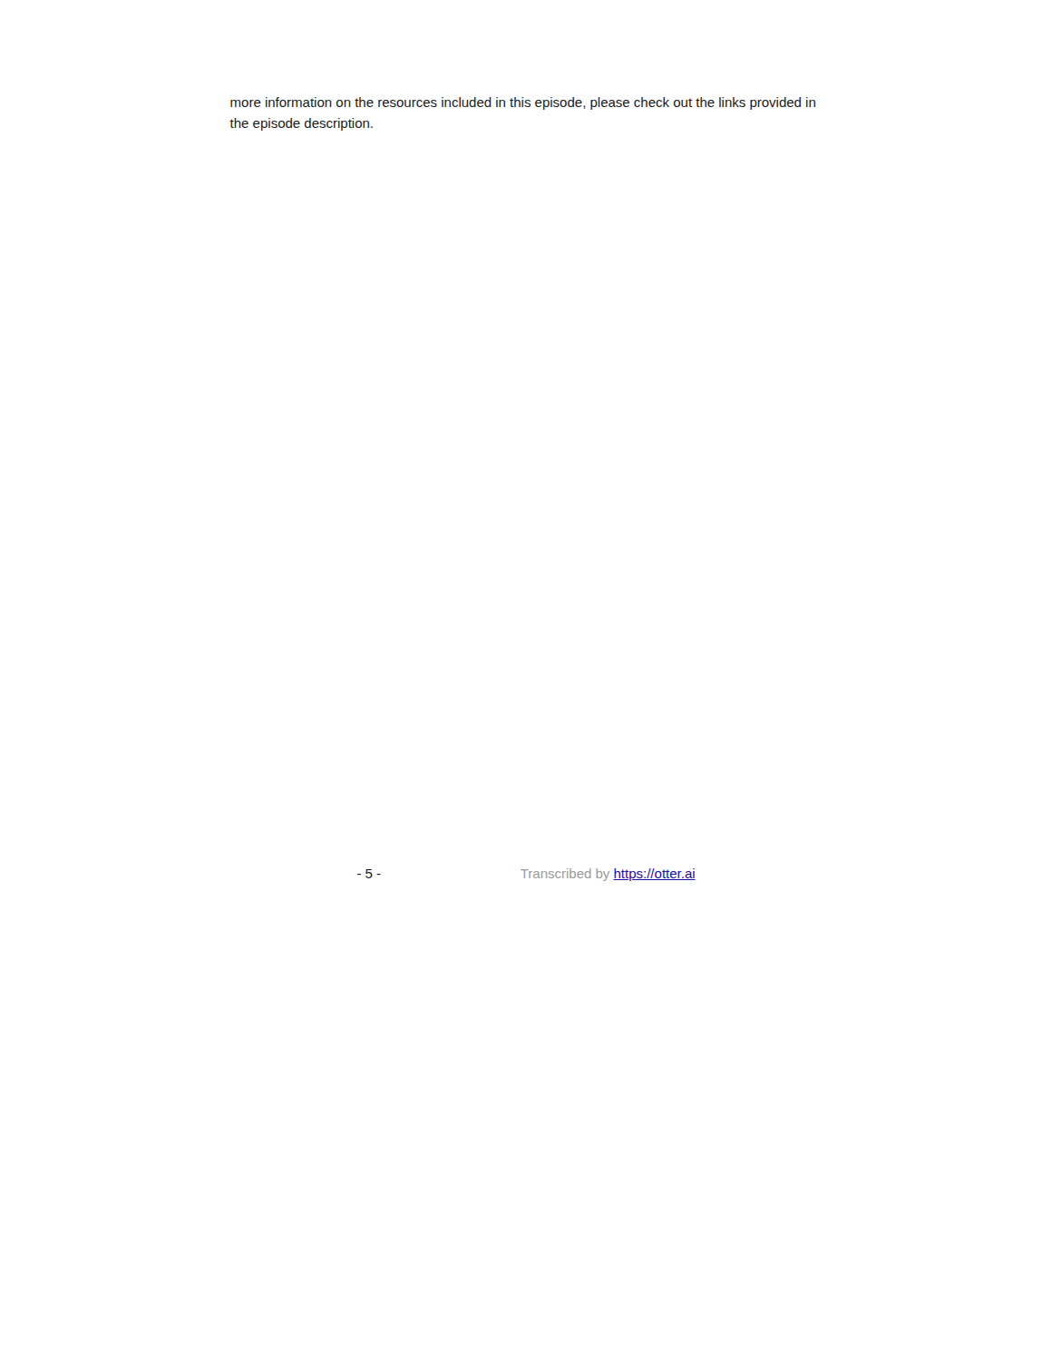more information on the resources included in this episode, please check out the links provided in the episode description.
- 5 - Transcribed by https://otter.ai